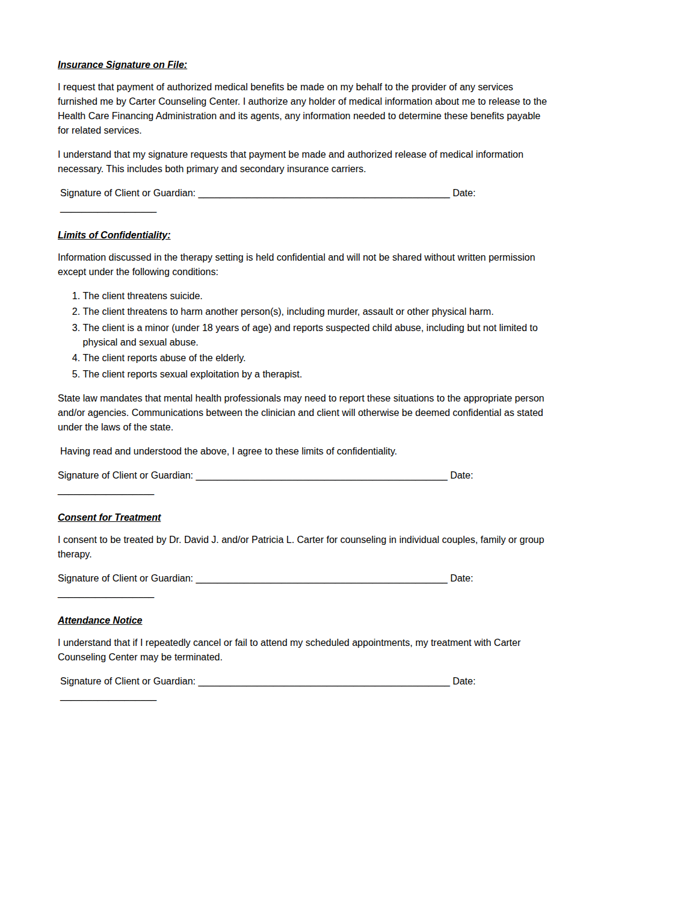Insurance Signature on File:
I request that payment of authorized medical benefits be made on my behalf to the provider of any services furnished me by Carter Counseling Center. I authorize any holder of medical information about me to release to the Health Care Financing Administration and its agents, any information needed to determine these benefits payable for related services.
I understand that my signature requests that payment be made and authorized release of medical information necessary. This includes both primary and secondary insurance carriers.
Signature of Client or Guardian: _______________________________________________ Date: __________________
Limits of Confidentiality:
Information discussed in the therapy setting is held confidential and will not be shared without written permission except under the following conditions:
The client threatens suicide.
The client threatens to harm another person(s), including murder, assault or other physical harm.
The client is a minor (under 18 years of age) and reports suspected child abuse, including but not limited to physical and sexual abuse.
The client reports abuse of the elderly.
The client reports sexual exploitation by a therapist.
State law mandates that mental health professionals may need to report these situations to the appropriate person and/or agencies. Communications between the clinician and client will otherwise be deemed confidential as stated under the laws of the state.
Having read and understood the above, I agree to these limits of confidentiality.
Signature of Client or Guardian: _______________________________________________ Date: __________________
Consent for Treatment
I consent to be treated by Dr. David J. and/or Patricia L. Carter for counseling in individual couples, family or group therapy.
Signature of Client or Guardian: _______________________________________________ Date: __________________
Attendance Notice
I understand that if I repeatedly cancel or fail to attend my scheduled appointments, my treatment with Carter Counseling Center may be terminated.
Signature of Client or Guardian: _______________________________________________ Date: __________________